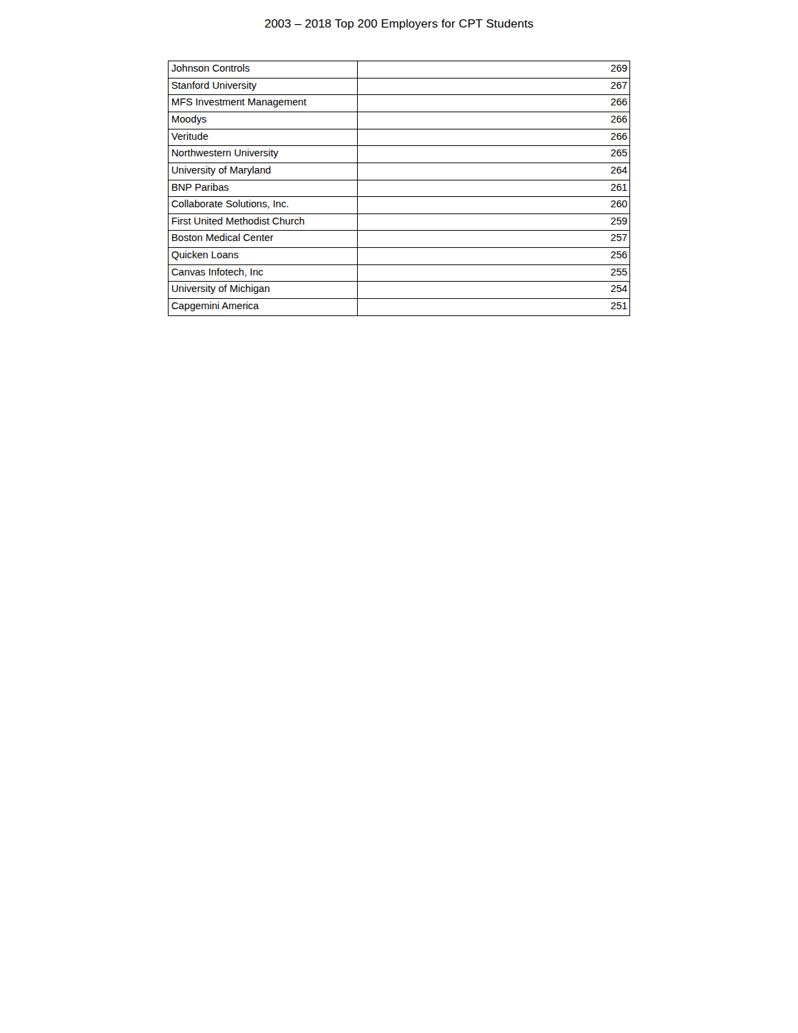2003 – 2018 Top 200 Employers for CPT Students
| Johnson Controls | 269 |
| Stanford University | 267 |
| MFS Investment Management | 266 |
| Moodys | 266 |
| Veritude | 266 |
| Northwestern University | 265 |
| University of Maryland | 264 |
| BNP Paribas | 261 |
| Collaborate Solutions, Inc. | 260 |
| First United Methodist Church | 259 |
| Boston Medical Center | 257 |
| Quicken Loans | 256 |
| Canvas Infotech, Inc | 255 |
| University of Michigan | 254 |
| Capgemini America | 251 |